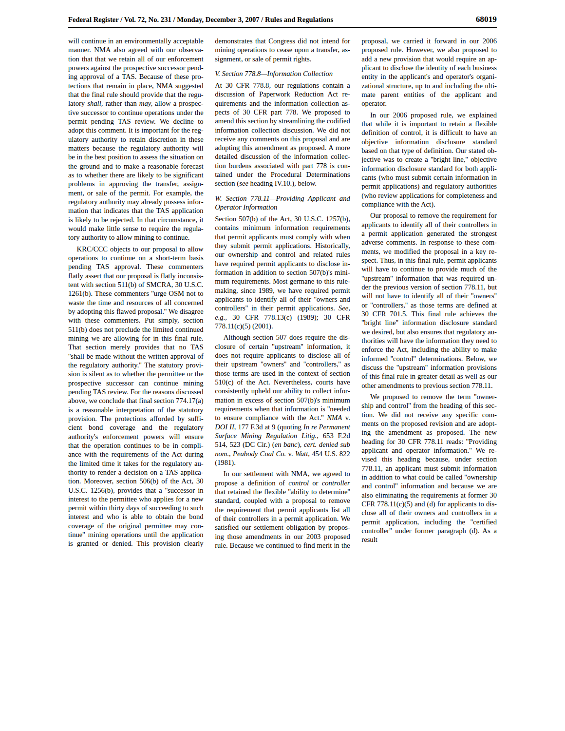Federal Register / Vol. 72, No. 231 / Monday, December 3, 2007 / Rules and Regulations 68019
will continue in an environmentally acceptable manner. NMA also agreed with our observation that that we retain all of our enforcement powers against the prospective successor pending approval of a TAS. Because of these protections that remain in place, NMA suggested that the final rule should provide that the regulatory shall, rather than may, allow a prospective successor to continue operations under the permit pending TAS review. We decline to adopt this comment. It is important for the regulatory authority to retain discretion in these matters because the regulatory authority will be in the best position to assess the situation on the ground and to make a reasonable forecast as to whether there are likely to be significant problems in approving the transfer, assignment, or sale of the permit. For example, the regulatory authority may already possess information that indicates that the TAS application is likely to be rejected. In that circumstance, it would make little sense to require the regulatory authority to allow mining to continue.
KRC/CCC objects to our proposal to allow operations to continue on a short-term basis pending TAS approval. These commenters flatly assert that our proposal is flatly inconsistent with section 511(b) of SMCRA, 30 U.S.C. 1261(b). These commenters ''urge OSM not to waste the time and resources of all concerned by adopting this flawed proposal.'' We disagree with these commenters. Put simply, section 511(b) does not preclude the limited continued mining we are allowing for in this final rule. That section merely provides that no TAS ''shall be made without the written approval of the regulatory authority.'' The statutory provision is silent as to whether the permittee or the prospective successor can continue mining pending TAS review. For the reasons discussed above, we conclude that final section 774.17(a) is a reasonable interpretation of the statutory provision. The protections afforded by sufficient bond coverage and the regulatory authority's enforcement powers will ensure that the operation continues to be in compliance with the requirements of the Act during the limited time it takes for the regulatory authority to render a decision on a TAS application. Moreover, section 506(b) of the Act, 30 U.S.C. 1256(b), provides that a ''successor in interest to the permittee who applies for a new permit within thirty days of succeeding to such interest and who is able to obtain the bond coverage of the original permittee may continue'' mining operations until the application is granted or denied. This provision clearly demonstrates that Congress did not intend for mining operations to cease upon a transfer, assignment, or sale of permit rights.
V. Section 778.8—Information Collection
At 30 CFR 778.8, our regulations contain a discussion of Paperwork Reduction Act requirements and the information collection aspects of 30 CFR part 778. We proposed to amend this section by streamlining the codified information collection discussion. We did not receive any comments on this proposal and are adopting this amendment as proposed. A more detailed discussion of the information collection burdens associated with part 778 is contained under the Procedural Determinations section (see heading IV.10.), below.
W. Section 778.11—Providing Applicant and Operator Information
Section 507(b) of the Act, 30 U.S.C. 1257(b), contains minimum information requirements that permit applicants must comply with when they submit permit applications. Historically, our ownership and control and related rules have required permit applicants to disclose information in addition to section 507(b)'s minimum requirements. Most germane to this rulemaking, since 1989, we have required permit applicants to identify all of their ''owners and controllers'' in their permit applications. See, e.g., 30 CFR 778.13(c) (1989); 30 CFR 778.11(c)(5) (2001).
Although section 507 does require the disclosure of certain ''upstream'' information, it does not require applicants to disclose all of their upstream ''owners'' and ''controllers,'' as those terms are used in the context of section 510(c) of the Act. Nevertheless, courts have consistently upheld our ability to collect information in excess of section 507(b)'s minimum requirements when that information is ''needed to ensure compliance with the Act.'' NMA v. DOI II, 177 F.3d at 9 (quoting In re Permanent Surface Mining Regulation Litig., 653 F.2d 514, 523 (DC Cir.) (en banc), cert. denied sub nom., Peabody Coal Co. v. Watt, 454 U.S. 822 (1981).
In our settlement with NMA, we agreed to propose a definition of control or controller that retained the flexible ''ability to determine'' standard, coupled with a proposal to remove the requirement that permit applicants list all of their controllers in a permit application. We satisfied our settlement obligation by proposing those amendments in our 2003 proposed rule. Because we continued to find merit in the proposal, we carried it forward in our 2006 proposed rule. However, we also proposed to add a new provision that would require an applicant to disclose the identity of each business entity in the applicant's and operator's organizational structure, up to and including the ultimate parent entities of the applicant and operator.
In our 2006 proposed rule, we explained that while it is important to retain a flexible definition of control, it is difficult to have an objective information disclosure standard based on that type of definition. Our stated objective was to create a ''bright line,'' objective information disclosure standard for both applicants (who must submit certain information in permit applications) and regulatory authorities (who review applications for completeness and compliance with the Act).
Our proposal to remove the requirement for applicants to identify all of their controllers in a permit application generated the strongest adverse comments. In response to these comments, we modified the proposal in a key respect. Thus, in this final rule, permit applicants will have to continue to provide much of the ''upstream'' information that was required under the previous version of section 778.11, but will not have to identify all of their ''owners'' or ''controllers,'' as those terms are defined at 30 CFR 701.5. This final rule achieves the ''bright line'' information disclosure standard we desired, but also ensures that regulatory authorities will have the information they need to enforce the Act, including the ability to make informed ''control'' determinations. Below, we discuss the ''upstream'' information provisions of this final rule in greater detail as well as our other amendments to previous section 778.11.
We proposed to remove the term ''ownership and control'' from the heading of this section. We did not receive any specific comments on the proposed revision and are adopting the amendment as proposed. The new heading for 30 CFR 778.11 reads: ''Providing applicant and operator information.'' We revised this heading because, under section 778.11, an applicant must submit information in addition to what could be called ''ownership and control'' information and because we are also eliminating the requirements at former 30 CFR 778.11(c)(5) and (d) for applicants to disclose all of their owners and controllers in a permit application, including the ''certified controller'' under former paragraph (d). As a result